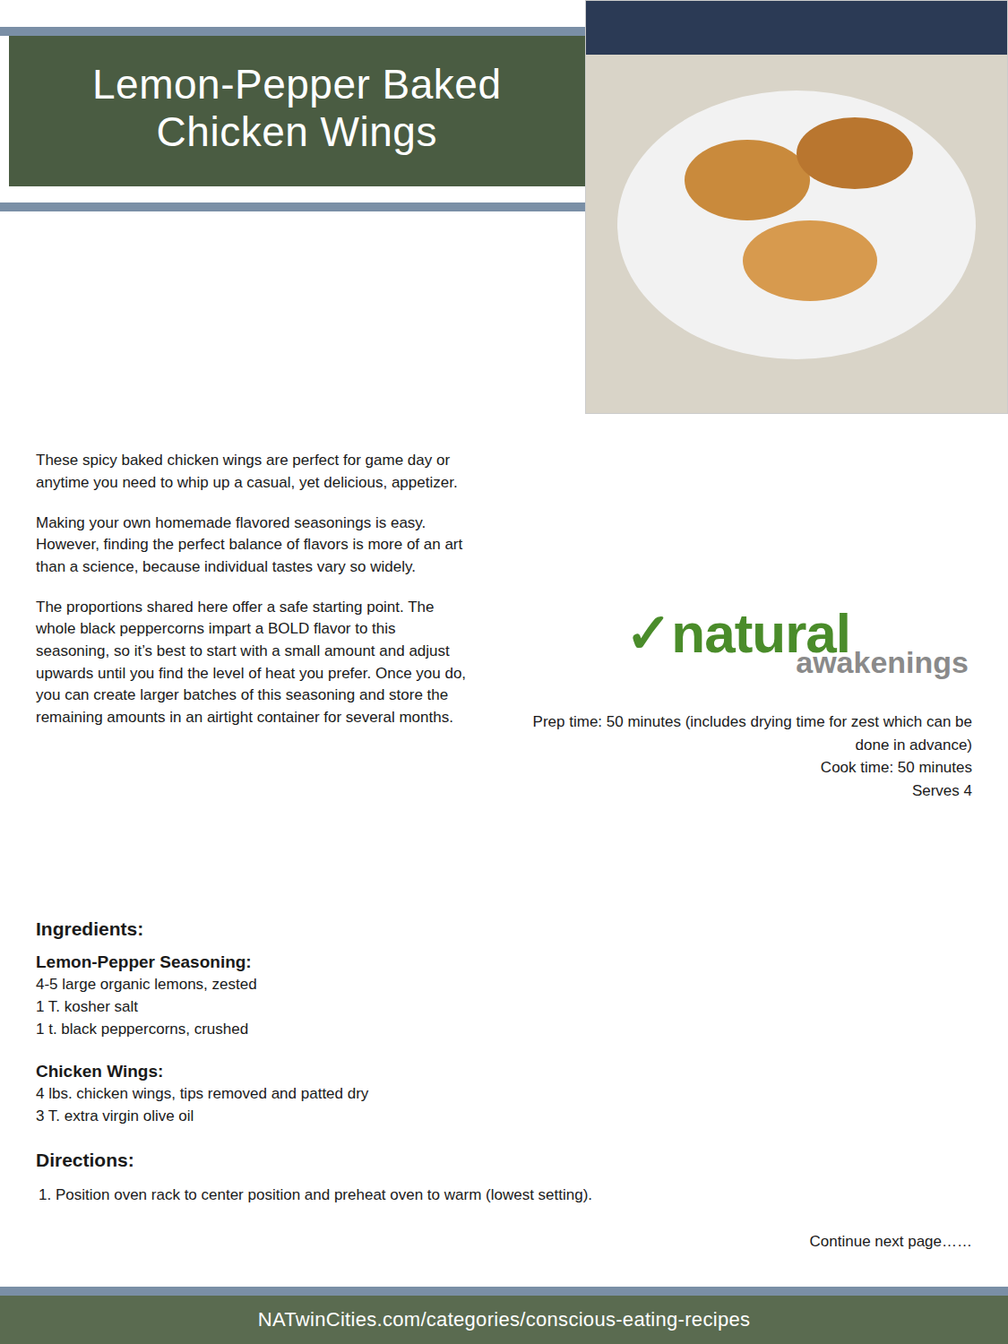Lemon-Pepper Baked
Chicken Wings
These spicy baked chicken wings are perfect for game day or anytime you need to whip up a casual, yet delicious, appetizer.
Making your own homemade flavored seasonings is easy. However, finding the perfect balance of flavors is more of an art than a science, because individual tastes vary so widely.
The proportions shared here offer a safe starting point. The whole black peppercorns impart a BOLD flavor to this seasoning, so it’s best to start with a small amount and adjust upwards until you find the level of heat you prefer. Once you do, you can create larger batches of this seasoning and store the remaining amounts in an airtight container for several months.
✓natural awakenings
Prep time: 50 minutes (includes drying time for zest which can be done in advance)
Cook time: 50 minutes
Serves 4
Ingredients:
Lemon-Pepper Seasoning:
4-5 large organic lemons, zested
1 T. kosher salt
1 t. black peppercorns, crushed
Chicken Wings:
4 lbs. chicken wings, tips removed and patted dry
3 T. extra virgin olive oil
Directions:
Position oven rack to center position and preheat oven to warm (lowest setting).
Continue next page……
NATwinCities.com/categories/conscious-eating-recipes